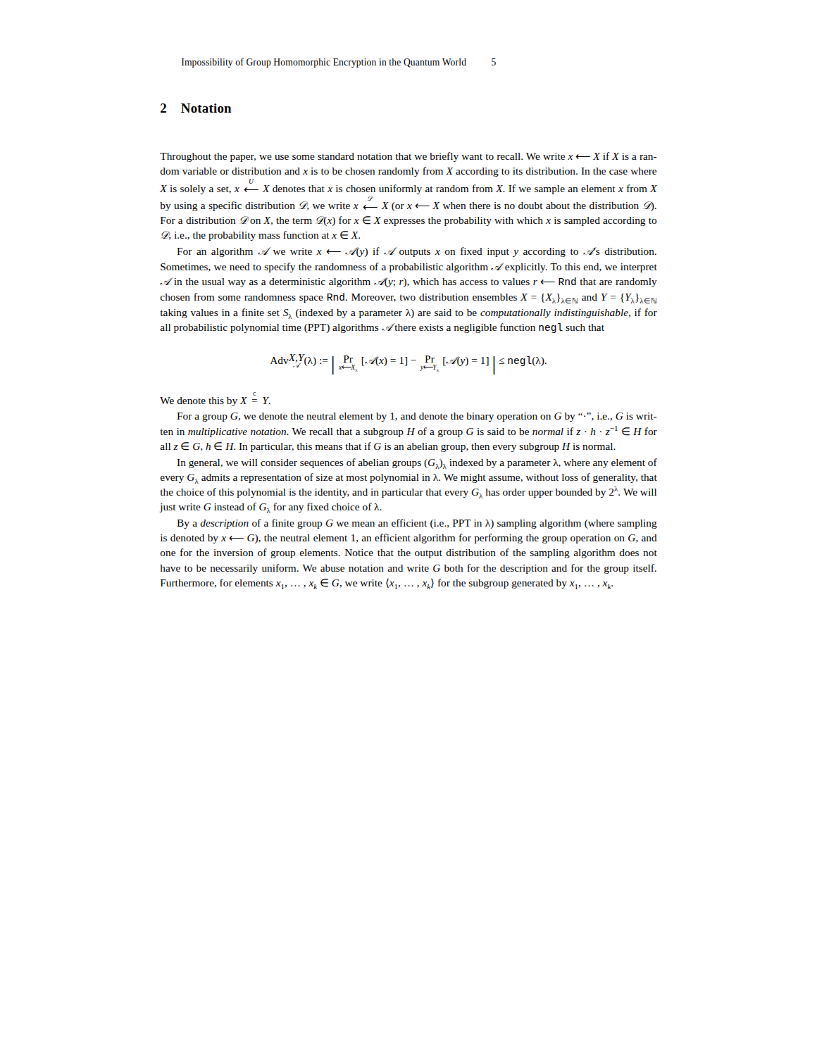Impossibility of Group Homomorphic Encryption in the Quantum World 5
2 Notation
Throughout the paper, we use some standard notation that we briefly want to recall. We write x ⟵ X if X is a random variable or distribution and x is to be chosen randomly from X according to its distribution. In the case where X is solely a set, x U⟵ X denotes that x is chosen uniformly at random from X. If we sample an element x from X by using a specific distribution 𝒟, we write x 𝒟⟵ X (or x ⟵ X when there is no doubt about the distribution 𝒟). For a distribution 𝒟 on X, the term 𝒟(x) for x ∈ X expresses the probability with which x is sampled according to 𝒟, i.e., the probability mass function at x ∈ X.
For an algorithm 𝒜 we write x ⟵ 𝒜(y) if 𝒜 outputs x on fixed input y according to 𝒜's distribution. Sometimes, we need to specify the randomness of a probabilistic algorithm 𝒜 explicitly. To this end, we interpret 𝒜 in the usual way as a deterministic algorithm 𝒜(y; r), which has access to values r ⟵ Rnd that are randomly chosen from some randomness space Rnd. Moreover, two distribution ensembles X = {Xλ}λ∈ℕ and Y = {Yλ}λ∈ℕ taking values in a finite set Sλ (indexed by a parameter λ) are said to be computationally indistinguishable, if for all probabilistic polynomial time (PPT) algorithms 𝒜 there exists a negligible function negl such that
AdvX,Y 𝒜(λ) := | Pr x⟵Xλ [𝒜(x) = 1] − Pr y⟵Yλ [𝒜(y) = 1] | ≤ negl(λ).
We denote this by X c= Y.
For a group G, we denote the neutral element by 1, and denote the binary operation on G by “·”, i.e., G is written in multiplicative notation. We recall that a subgroup H of a group G is said to be normal if z · h · z−1 ∈ H for all z ∈ G, h ∈ H. In particular, this means that if G is an abelian group, then every subgroup H is normal.
In general, we will consider sequences of abelian groups (Gλ)λ indexed by a parameter λ, where any element of every Gλ admits a representation of size at most polynomial in λ. We might assume, without loss of generality, that the choice of this polynomial is the identity, and in particular that every Gλ has order upper bounded by 2λ. We will just write G instead of Gλ for any fixed choice of λ.
By a description of a finite group G we mean an efficient (i.e., PPT in λ) sampling algorithm (where sampling is denoted by x ⟵ G), the neutral element 1, an efficient algorithm for performing the group operation on G, and one for the inversion of group elements. Notice that the output distribution of the sampling algorithm does not have to be necessarily uniform. We abuse notation and write G both for the description and for the group itself. Furthermore, for elements x1, … , xk ∈ G, we write ⟨x1, … , xk⟩ for the subgroup generated by x1, … , xk.